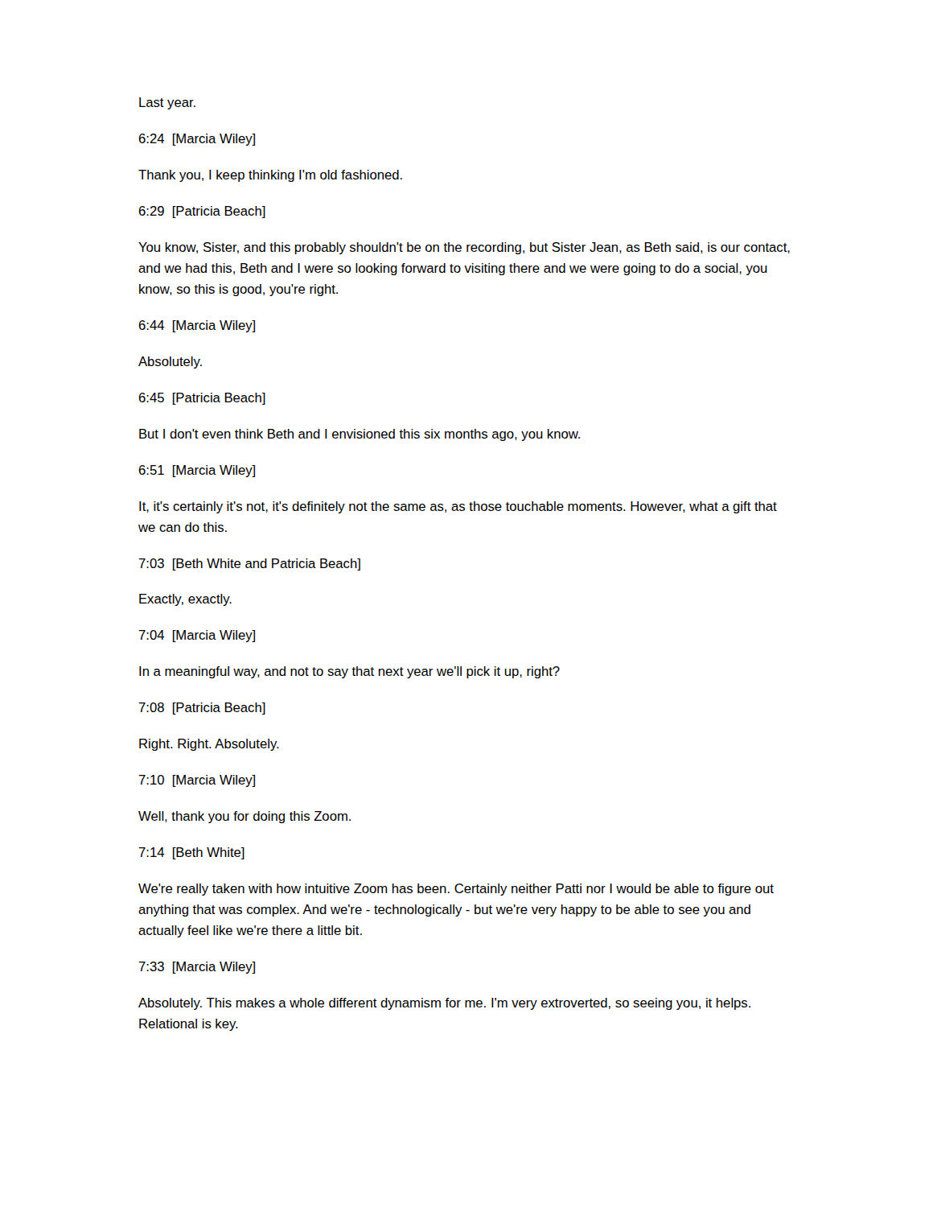Last year.
6:24 [Marcia Wiley]
Thank you, I keep thinking I'm old fashioned.
6:29 [Patricia Beach]
You know, Sister, and this probably shouldn't be on the recording, but Sister Jean, as Beth said, is our contact, and we had this, Beth and I were so looking forward to visiting there and we were going to do a social, you know, so this is good, you're right.
6:44 [Marcia Wiley]
Absolutely.
6:45 [Patricia Beach]
But I don't even think Beth and I envisioned this six months ago, you know.
6:51 [Marcia Wiley]
It, it's certainly it's not, it's definitely not the same as, as those touchable moments. However, what a gift that we can do this.
7:03 [Beth White and Patricia Beach]
Exactly, exactly.
7:04 [Marcia Wiley]
In a meaningful way, and not to say that next year we'll pick it up, right?
7:08 [Patricia Beach]
Right. Right. Absolutely.
7:10 [Marcia Wiley]
Well, thank you for doing this Zoom.
7:14 [Beth White]
We're really taken with how intuitive Zoom has been. Certainly neither Patti nor I would be able to figure out anything that was complex. And we're - technologically - but we're very happy to be able to see you and actually feel like we're there a little bit.
7:33 [Marcia Wiley]
Absolutely. This makes a whole different dynamism for me. I'm very extroverted, so seeing you, it helps. Relational is key.